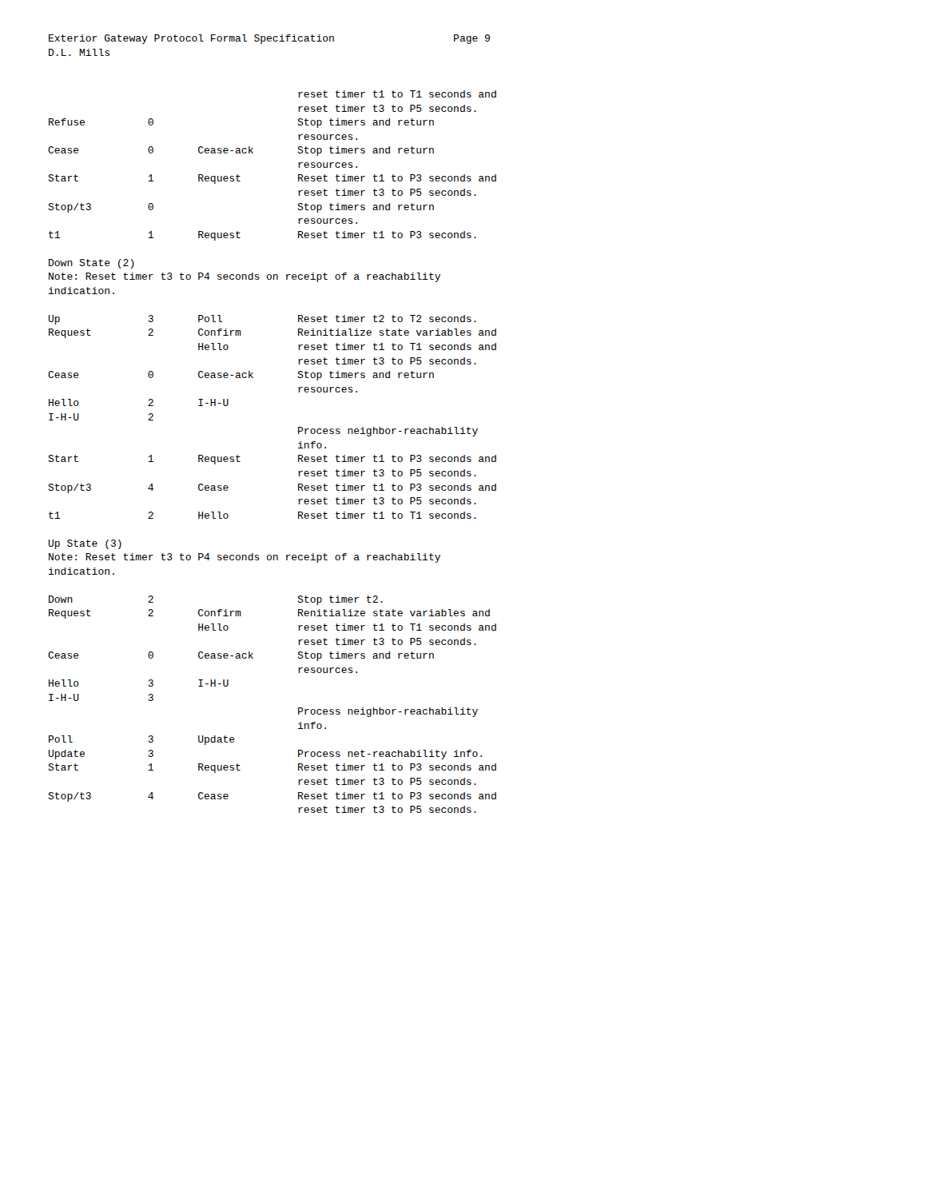Exterior Gateway Protocol Formal Specification Page 9 D.L. Mills reset timer t1 to T1 seconds and reset timer t3 to P5 seconds. Refuse 0 Stop timers and return resources. Cease 0 Cease-ack Stop timers and return resources. Start 1 Request Reset timer t1 to P3 seconds and reset timer t3 to P5 seconds. Stop/t3 0 Stop timers and return resources. t1 1 Request Reset timer t1 to P3 seconds. Down State (2) Note: Reset timer t3 to P4 seconds on receipt of a reachability indication. Up 3 Poll Reset timer t2 to T2 seconds. Request 2 Confirm Reinitialize state variables and Hello reset timer t1 to T1 seconds and reset timer t3 to P5 seconds. Cease 0 Cease-ack Stop timers and return resources. Hello 2 I-H-U I-H-U 2 Process neighbor-reachability info. Start 1 Request Reset timer t1 to P3 seconds and reset timer t3 to P5 seconds. Stop/t3 4 Cease Reset timer t1 to P3 seconds and reset timer t3 to P5 seconds. t1 2 Hello Reset timer t1 to T1 seconds. Up State (3) Note: Reset timer t3 to P4 seconds on receipt of a reachability indication. Down 2 Stop timer t2. Request 2 Confirm Renitialize state variables and Hello reset timer t1 to T1 seconds and reset timer t3 to P5 seconds. Cease 0 Cease-ack Stop timers and return resources. Hello 3 I-H-U I-H-U 3 Process neighbor-reachability info. Poll 3 Update Update 3 Process net-reachability info. Start 1 Request Reset timer t1 to P3 seconds and reset timer t3 to P5 seconds. Stop/t3 4 Cease Reset timer t1 to P3 seconds and reset timer t3 to P5 seconds.